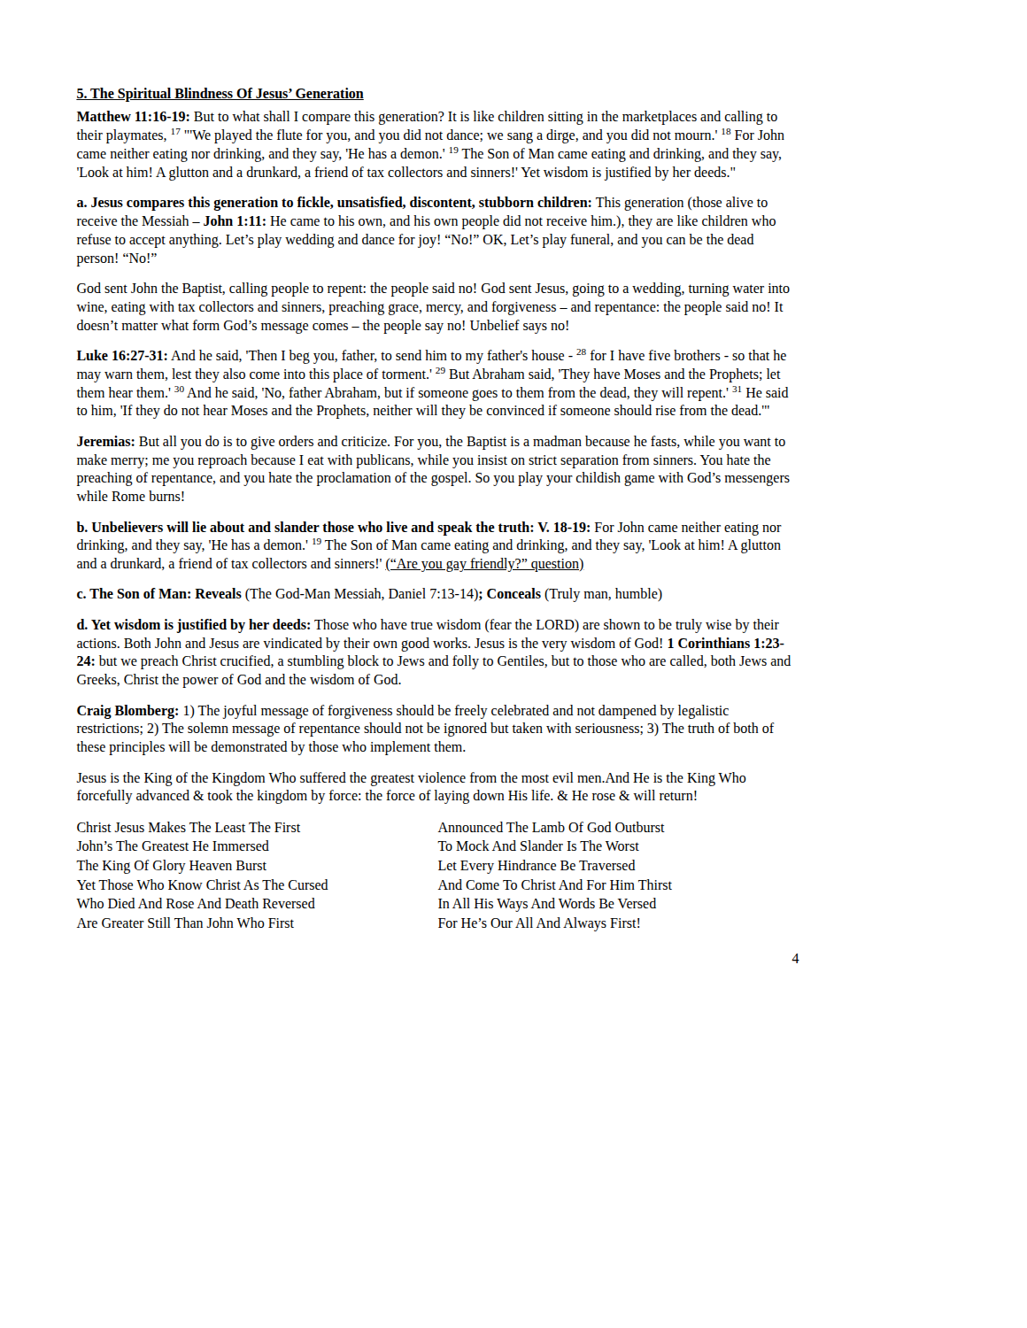5. The Spiritual Blindness Of Jesus’ Generation
Matthew 11:16-19: But to what shall I compare this generation? It is like children sitting in the marketplaces and calling to their playmates, 17 "'We played the flute for you, and you did not dance; we sang a dirge, and you did not mourn.' 18 For John came neither eating nor drinking, and they say, 'He has a demon.' 19 The Son of Man came eating and drinking, and they say, 'Look at him! A glutton and a drunkard, a friend of tax collectors and sinners!' Yet wisdom is justified by her deeds."
a. Jesus compares this generation to fickle, unsatisfied, discontent, stubborn children: This generation (those alive to receive the Messiah – John 1:11: He came to his own, and his own people did not receive him.), they are like children who refuse to accept anything. Let’s play wedding and dance for joy! “No!” OK, Let’s play funeral, and you can be the dead person! “No!”
God sent John the Baptist, calling people to repent: the people said no! God sent Jesus, going to a wedding, turning water into wine, eating with tax collectors and sinners, preaching grace, mercy, and forgiveness – and repentance: the people said no! It doesn’t matter what form God’s message comes – the people say no! Unbelief says no!
Luke 16:27-31: And he said, 'Then I beg you, father, to send him to my father's house - 28 for I have five brothers - so that he may warn them, lest they also come into this place of torment.' 29 But Abraham said, 'They have Moses and the Prophets; let them hear them.' 30 And he said, 'No, father Abraham, but if someone goes to them from the dead, they will repent.' 31 He said to him, 'If they do not hear Moses and the Prophets, neither will they be convinced if someone should rise from the dead.'"
Jeremias: But all you do is to give orders and criticize. For you, the Baptist is a madman because he fasts, while you want to make merry; me you reproach because I eat with publicans, while you insist on strict separation from sinners. You hate the preaching of repentance, and you hate the proclamation of the gospel. So you play your childish game with God’s messengers while Rome burns!
b. Unbelievers will lie about and slander those who live and speak the truth: V. 18-19: For John came neither eating nor drinking, and they say, 'He has a demon.' 19 The Son of Man came eating and drinking, and they say, 'Look at him! A glutton and a drunkard, a friend of tax collectors and sinners!' (“Are you gay friendly?” question)
c. The Son of Man: Reveals (The God-Man Messiah, Daniel 7:13-14); Conceals (Truly man, humble)
d. Yet wisdom is justified by her deeds: Those who have true wisdom (fear the LORD) are shown to be truly wise by their actions. Both John and Jesus are vindicated by their own good works. Jesus is the very wisdom of God! 1 Corinthians 1:23-24: but we preach Christ crucified, a stumbling block to Jews and folly to Gentiles, but to those who are called, both Jews and Greeks, Christ the power of God and the wisdom of God.
Craig Blomberg: 1) The joyful message of forgiveness should be freely celebrated and not dampened by legalistic restrictions; 2) The solemn message of repentance should not be ignored but taken with seriousness; 3) The truth of both of these principles will be demonstrated by those who implement them.
Jesus is the King of the Kingdom Who suffered the greatest violence from the most evil men.And He is the King Who forcefully advanced & took the kingdom by force: the force of laying down His life. & He rose & will return!
| Christ Jesus Makes The Least The First | Announced The Lamb Of God Outburst |
| John’s The Greatest He Immersed | To Mock And Slander Is The Worst |
| The King Of Glory Heaven Burst | Let Every Hindrance Be Traversed |
| Yet Those Who Know Christ As The Cursed | And Come To Christ And For Him Thirst |
| Who Died And Rose And Death Reversed | In All His Ways And Words Be Versed |
| Are Greater Still Than John Who First | For He’s Our All And Always First! |
4